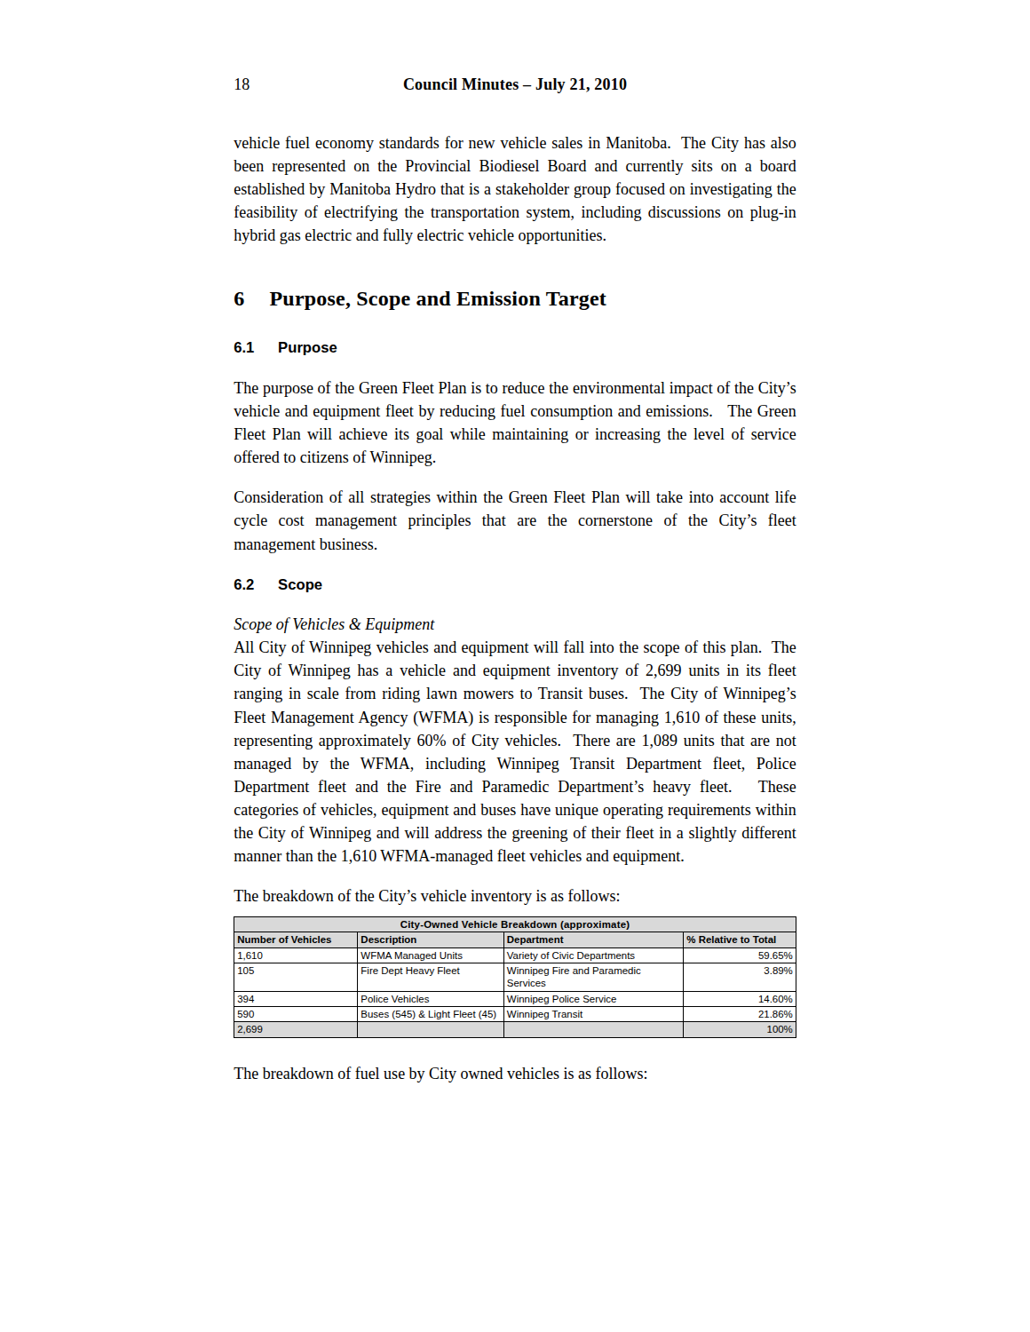18
Council Minutes – July 21, 2010
vehicle fuel economy standards for new vehicle sales in Manitoba. The City has also been represented on the Provincial Biodiesel Board and currently sits on a board established by Manitoba Hydro that is a stakeholder group focused on investigating the feasibility of electrifying the transportation system, including discussions on plug-in hybrid gas electric and fully electric vehicle opportunities.
6 Purpose, Scope and Emission Target
6.1 Purpose
The purpose of the Green Fleet Plan is to reduce the environmental impact of the City’s vehicle and equipment fleet by reducing fuel consumption and emissions. The Green Fleet Plan will achieve its goal while maintaining or increasing the level of service offered to citizens of Winnipeg.
Consideration of all strategies within the Green Fleet Plan will take into account life cycle cost management principles that are the cornerstone of the City’s fleet management business.
6.2 Scope
Scope of Vehicles & Equipment
All City of Winnipeg vehicles and equipment will fall into the scope of this plan. The City of Winnipeg has a vehicle and equipment inventory of 2,699 units in its fleet ranging in scale from riding lawn mowers to Transit buses. The City of Winnipeg’s Fleet Management Agency (WFMA) is responsible for managing 1,610 of these units, representing approximately 60% of City vehicles. There are 1,089 units that are not managed by the WFMA, including Winnipeg Transit Department fleet, Police Department fleet and the Fire and Paramedic Department’s heavy fleet. These categories of vehicles, equipment and buses have unique operating requirements within the City of Winnipeg and will address the greening of their fleet in a slightly different manner than the 1,610 WFMA-managed fleet vehicles and equipment.
The breakdown of the City’s vehicle inventory is as follows:
| City-Owned Vehicle Breakdown (approximate) |
| Number of Vehicles | Description | Department | % Relative to Total |
| 1,610 | WFMA Managed Units | Variety of Civic Departments | 59.65% |
| 105 | Fire Dept Heavy Fleet | Winnipeg Fire and Paramedic Services | 3.89% |
| 394 | Police Vehicles | Winnipeg Police Service | 14.60% |
| 590 | Buses (545) & Light Fleet (45) | Winnipeg Transit | 21.86% |
| 2,699 | | | 100% |
The breakdown of fuel use by City owned vehicles is as follows: